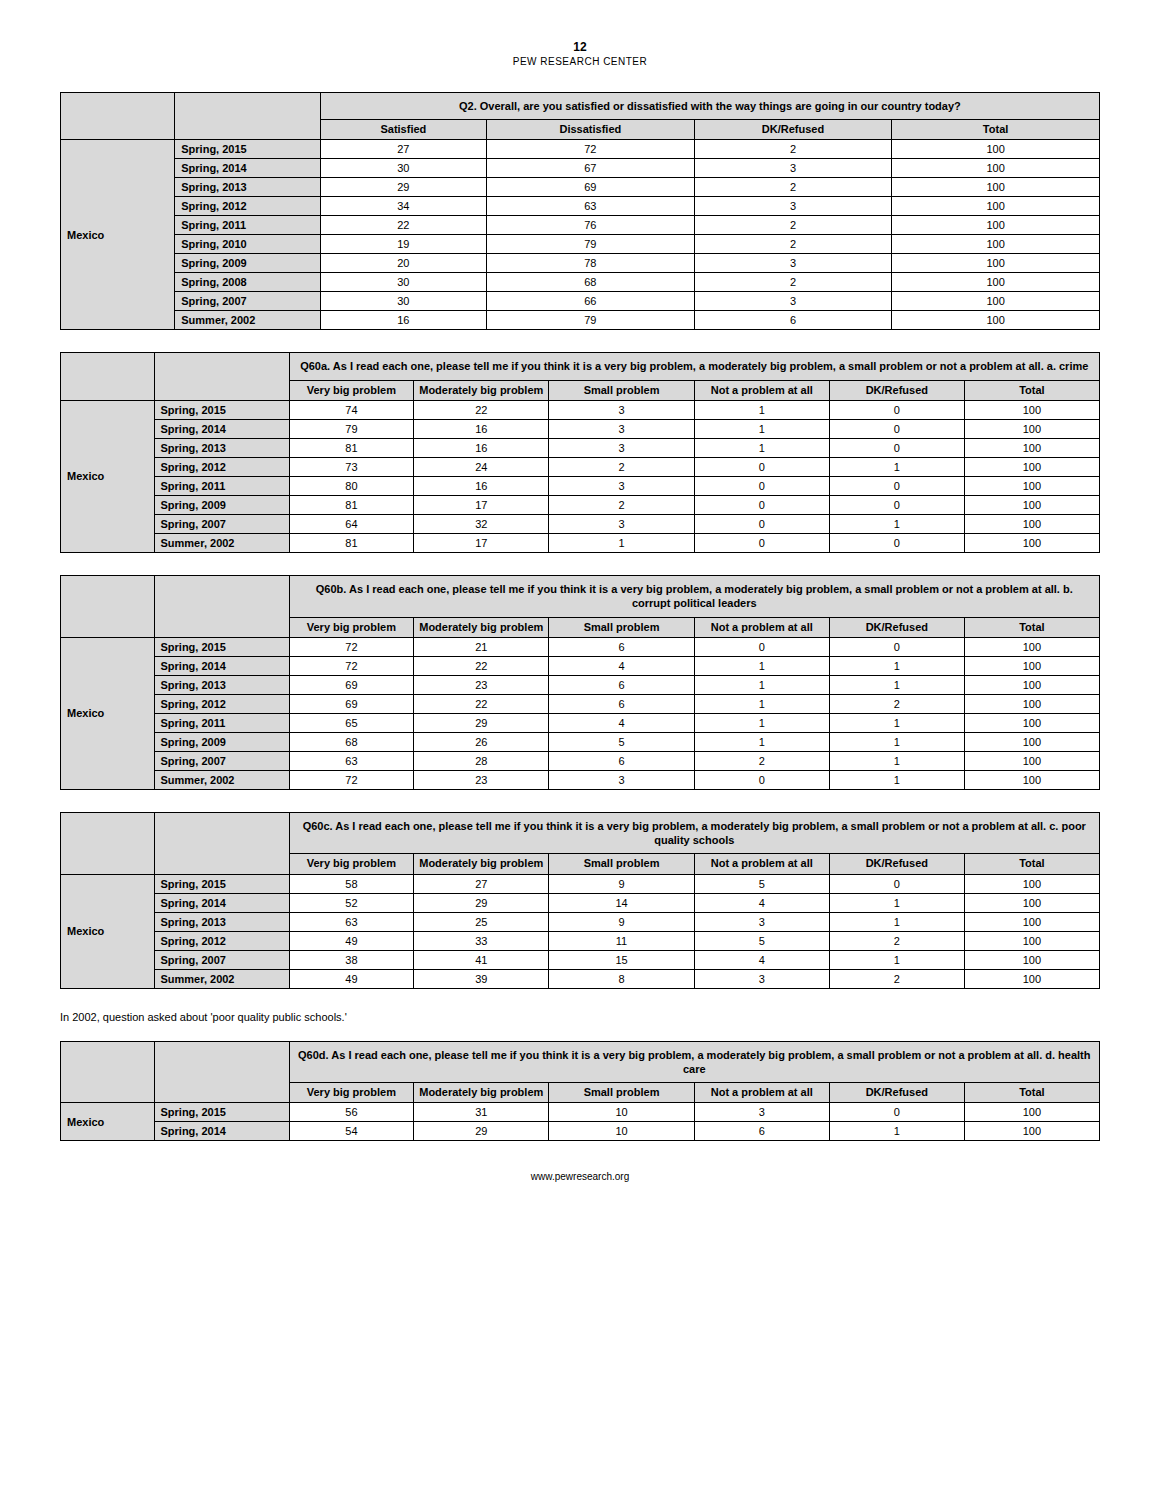12
PEW RESEARCH CENTER
| | | Q2. Overall, are you satisfied or dissatisfied with the way things are going in our country today? |
| Satisfied | Dissatisfied | DK/Refused | Total |
| Mexico | Spring, 2015 | 27 | 72 | 2 | 100 |
| Spring, 2014 | 30 | 67 | 3 | 100 |
| Spring, 2013 | 29 | 69 | 2 | 100 |
| Spring, 2012 | 34 | 63 | 3 | 100 |
| Spring, 2011 | 22 | 76 | 2 | 100 |
| Spring, 2010 | 19 | 79 | 2 | 100 |
| Spring, 2009 | 20 | 78 | 3 | 100 |
| Spring, 2008 | 30 | 68 | 2 | 100 |
| Spring, 2007 | 30 | 66 | 3 | 100 |
| Summer, 2002 | 16 | 79 | 6 | 100 |
| | | Q60a. As I read each one, please tell me if you think it is a very big problem, a moderately big problem, a small problem or not a problem at all. a. crime |
| Very big problem | Moderately big problem | Small problem | Not a problem at all | DK/Refused | Total |
| Mexico | Spring, 2015 | 74 | 22 | 3 | 1 | 0 | 100 |
| Spring, 2014 | 79 | 16 | 3 | 1 | 0 | 100 |
| Spring, 2013 | 81 | 16 | 3 | 1 | 0 | 100 |
| Spring, 2012 | 73 | 24 | 2 | 0 | 1 | 100 |
| Spring, 2011 | 80 | 16 | 3 | 0 | 0 | 100 |
| Spring, 2009 | 81 | 17 | 2 | 0 | 0 | 100 |
| Spring, 2007 | 64 | 32 | 3 | 0 | 1 | 100 |
| Summer, 2002 | 81 | 17 | 1 | 0 | 0 | 100 |
| | | Q60b. As I read each one, please tell me if you think it is a very big problem, a moderately big problem, a small problem or not a problem at all. b. corrupt political leaders |
| Very big problem | Moderately big problem | Small problem | Not a problem at all | DK/Refused | Total |
| Mexico | Spring, 2015 | 72 | 21 | 6 | 0 | 0 | 100 |
| Spring, 2014 | 72 | 22 | 4 | 1 | 1 | 100 |
| Spring, 2013 | 69 | 23 | 6 | 1 | 1 | 100 |
| Spring, 2012 | 69 | 22 | 6 | 1 | 2 | 100 |
| Spring, 2011 | 65 | 29 | 4 | 1 | 1 | 100 |
| Spring, 2009 | 68 | 26 | 5 | 1 | 1 | 100 |
| Spring, 2007 | 63 | 28 | 6 | 2 | 1 | 100 |
| Summer, 2002 | 72 | 23 | 3 | 0 | 1 | 100 |
| | | Q60c. As I read each one, please tell me if you think it is a very big problem, a moderately big problem, a small problem or not a problem at all. c. poor quality schools |
| Very big problem | Moderately big problem | Small problem | Not a problem at all | DK/Refused | Total |
| Mexico | Spring, 2015 | 58 | 27 | 9 | 5 | 0 | 100 |
| Spring, 2014 | 52 | 29 | 14 | 4 | 1 | 100 |
| Spring, 2013 | 63 | 25 | 9 | 3 | 1 | 100 |
| Spring, 2012 | 49 | 33 | 11 | 5 | 2 | 100 |
| Spring, 2007 | 38 | 41 | 15 | 4 | 1 | 100 |
| Summer, 2002 | 49 | 39 | 8 | 3 | 2 | 100 |
In 2002, question asked about 'poor quality public schools.'
| | | Q60d. As I read each one, please tell me if you think it is a very big problem, a moderately big problem, a small problem or not a problem at all. d. health care |
| Very big problem | Moderately big problem | Small problem | Not a problem at all | DK/Refused | Total |
| Mexico | Spring, 2015 | 56 | 31 | 10 | 3 | 0 | 100 |
| Spring, 2014 | 54 | 29 | 10 | 6 | 1 | 100 |
www.pewresearch.org